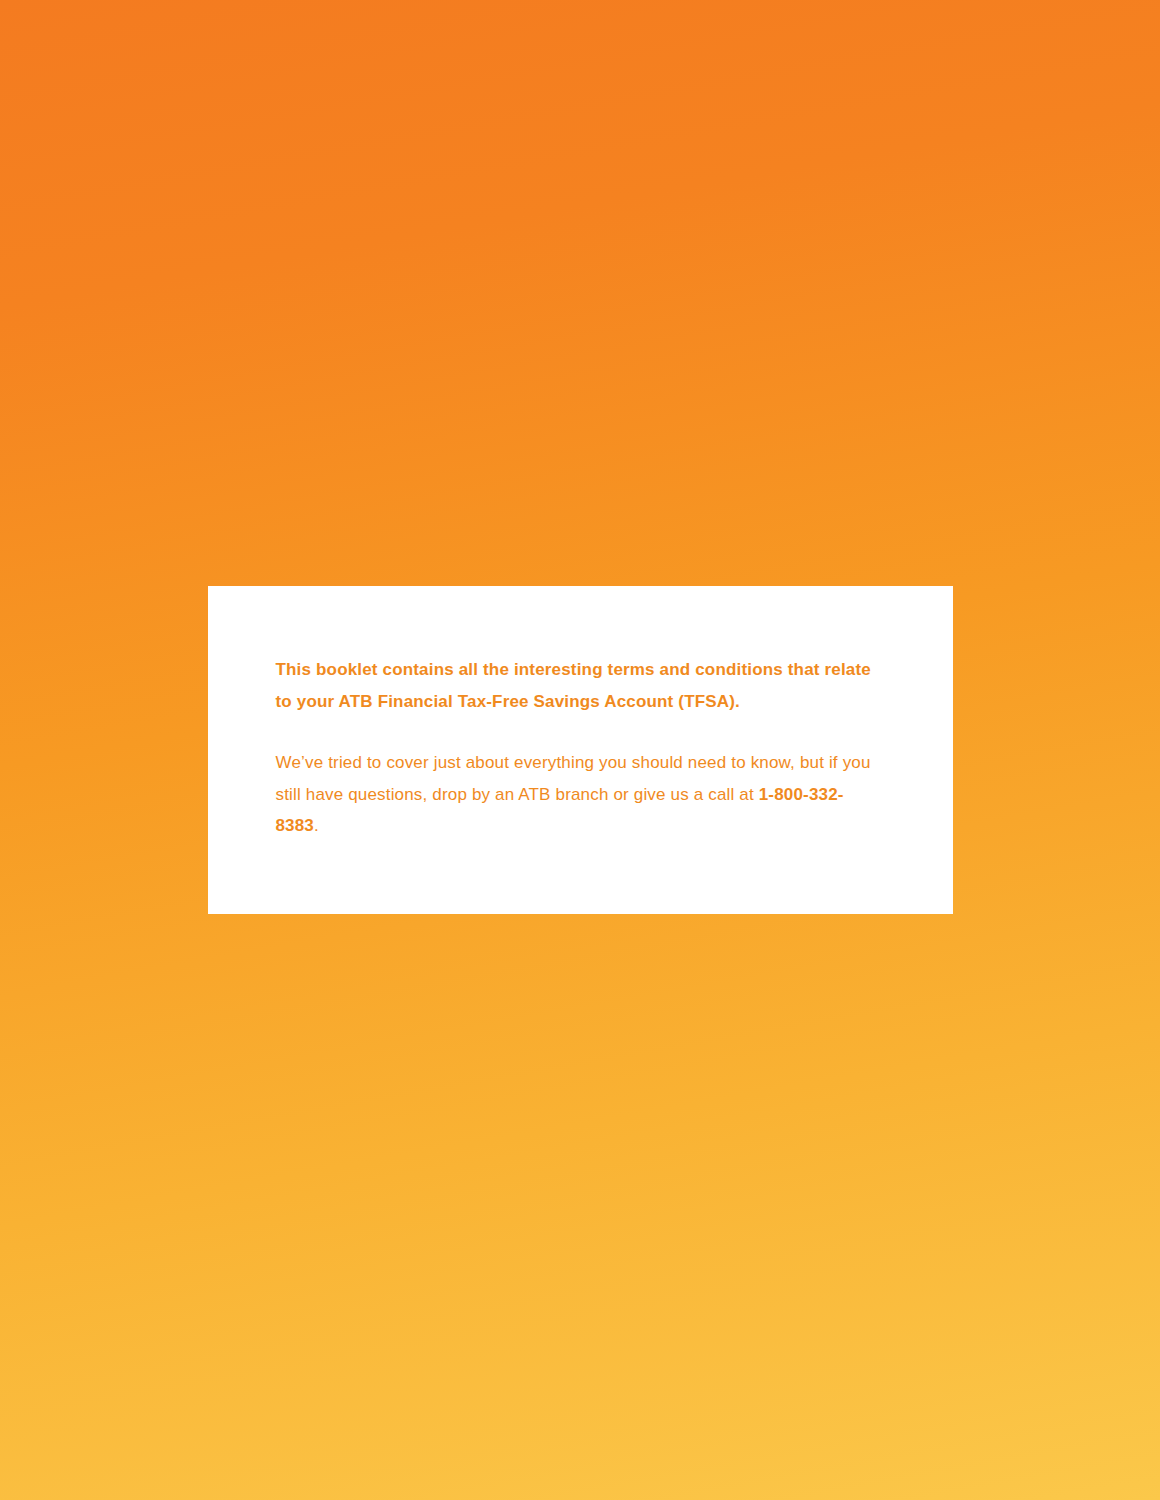This booklet contains all the interesting terms and conditions that relate to your ATB Financial Tax-Free Savings Account (TFSA).
We’ve tried to cover just about everything you should need to know, but if you still have questions, drop by an ATB branch or give us a call at 1-800-332-8383.